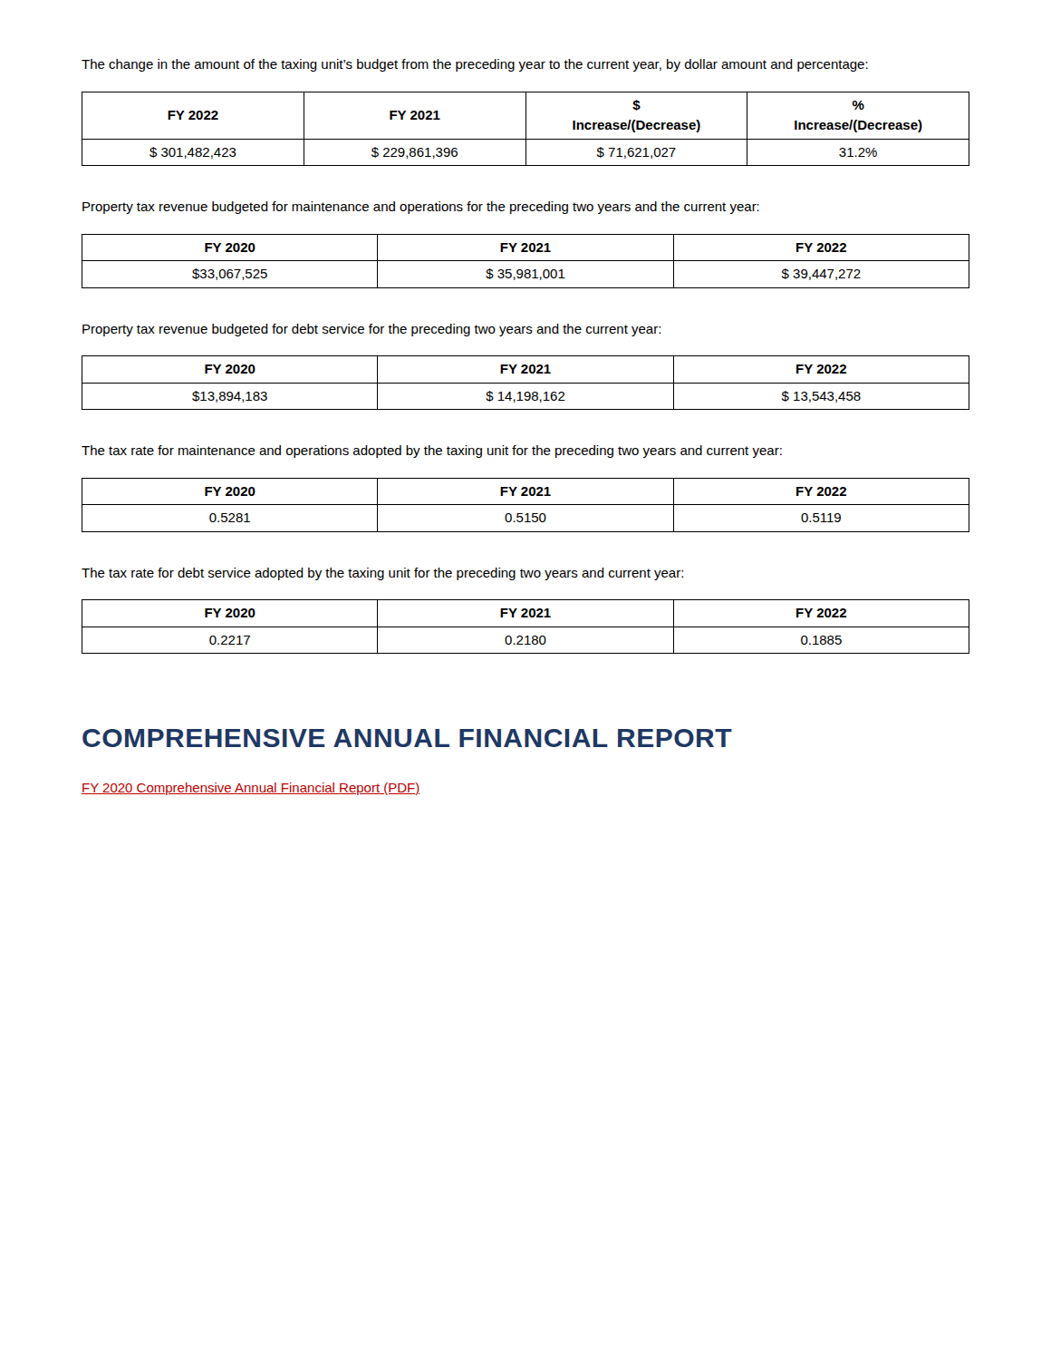The change in the amount of the taxing unit’s budget from the preceding year to the current year, by dollar amount and percentage:
| FY 2022 | FY 2021 | $ Increase/(Decrease) | % Increase/(Decrease) |
| --- | --- | --- | --- |
| $ 301,482,423 | $ 229,861,396 | $ 71,621,027 | 31.2% |
Property tax revenue budgeted for maintenance and operations for the preceding two years and the current year:
| FY 2020 | FY 2021 | FY 2022 |
| --- | --- | --- |
| $33,067,525 | $ 35,981,001 | $ 39,447,272 |
Property tax revenue budgeted for debt service for the preceding two years and the current year:
| FY 2020 | FY 2021 | FY 2022 |
| --- | --- | --- |
| $13,894,183 | $ 14,198,162 | $ 13,543,458 |
The tax rate for maintenance and operations adopted by the taxing unit for the preceding two years and current year:
| FY 2020 | FY 2021 | FY 2022 |
| --- | --- | --- |
| 0.5281 | 0.5150 | 0.5119 |
The tax rate for debt service adopted by the taxing unit for the preceding two years and current year:
| FY 2020 | FY 2021 | FY 2022 |
| --- | --- | --- |
| 0.2217 | 0.2180 | 0.1885 |
COMPREHENSIVE ANNUAL FINANCIAL REPORT
FY 2020 Comprehensive Annual Financial Report (PDF)